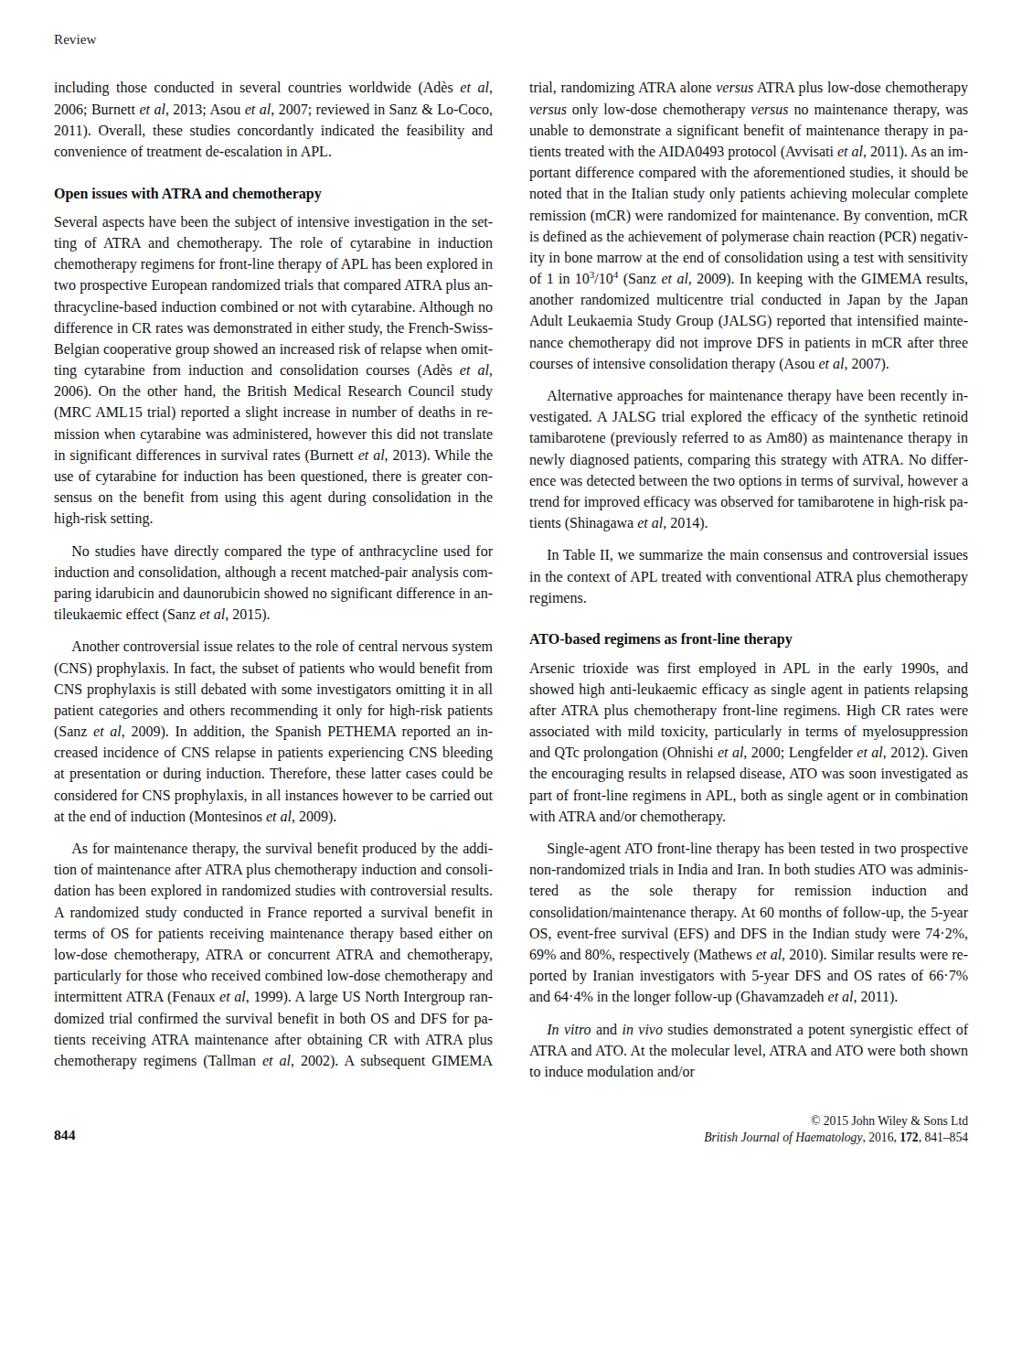Review
including those conducted in several countries worldwide (Adès et al, 2006; Burnett et al, 2013; Asou et al, 2007; reviewed in Sanz & Lo-Coco, 2011). Overall, these studies concordantly indicated the feasibility and convenience of treatment de-escalation in APL.
Open issues with ATRA and chemotherapy
Several aspects have been the subject of intensive investigation in the setting of ATRA and chemotherapy. The role of cytarabine in induction chemotherapy regimens for front-line therapy of APL has been explored in two prospective European randomized trials that compared ATRA plus anthracycline-based induction combined or not with cytarabine. Although no difference in CR rates was demonstrated in either study, the French-Swiss- Belgian cooperative group showed an increased risk of relapse when omitting cytarabine from induction and consolidation courses (Adès et al, 2006). On the other hand, the British Medical Research Council study (MRC AML15 trial) reported a slight increase in number of deaths in remission when cytarabine was administered, however this did not translate in significant differences in survival rates (Burnett et al, 2013). While the use of cytarabine for induction has been questioned, there is greater consensus on the benefit from using this agent during consolidation in the high-risk setting.
No studies have directly compared the type of anthracycline used for induction and consolidation, although a recent matched-pair analysis comparing idarubicin and daunorubicin showed no significant difference in antileukaemic effect (Sanz et al, 2015).
Another controversial issue relates to the role of central nervous system (CNS) prophylaxis. In fact, the subset of patients who would benefit from CNS prophylaxis is still debated with some investigators omitting it in all patient categories and others recommending it only for high-risk patients (Sanz et al, 2009). In addition, the Spanish PETHEMA reported an increased incidence of CNS relapse in patients experiencing CNS bleeding at presentation or during induction. Therefore, these latter cases could be considered for CNS prophylaxis, in all instances however to be carried out at the end of induction (Montesinos et al, 2009).
As for maintenance therapy, the survival benefit produced by the addition of maintenance after ATRA plus chemotherapy induction and consolidation has been explored in randomized studies with controversial results. A randomized study conducted in France reported a survival benefit in terms of OS for patients receiving maintenance therapy based either on low-dose chemotherapy, ATRA or concurrent ATRA and chemotherapy, particularly for those who received combined low-dose chemotherapy and intermittent ATRA (Fenaux et al, 1999). A large US North Intergroup randomized trial confirmed the survival benefit in both OS and DFS for patients receiving ATRA maintenance after obtaining CR with ATRA plus chemotherapy regimens (Tallman et al, 2002). A subsequent GIMEMA trial, randomizing ATRA alone versus ATRA plus low-dose chemotherapy versus only low-dose chemotherapy versus no maintenance therapy, was unable to demonstrate a significant benefit of maintenance therapy in patients treated with the AIDA0493 protocol (Avvisati et al, 2011). As an important difference compared with the aforementioned studies, it should be noted that in the Italian study only patients achieving molecular complete remission (mCR) were randomized for maintenance. By convention, mCR is defined as the achievement of polymerase chain reaction (PCR) negativity in bone marrow at the end of consolidation using a test with sensitivity of 1 in 103/104 (Sanz et al, 2009). In keeping with the GIMEMA results, another randomized multicentre trial conducted in Japan by the Japan Adult Leukaemia Study Group (JALSG) reported that intensified maintenance chemotherapy did not improve DFS in patients in mCR after three courses of intensive consolidation therapy (Asou et al, 2007).
Alternative approaches for maintenance therapy have been recently investigated. A JALSG trial explored the efficacy of the synthetic retinoid tamibarotene (previously referred to as Am80) as maintenance therapy in newly diagnosed patients, comparing this strategy with ATRA. No difference was detected between the two options in terms of survival, however a trend for improved efficacy was observed for tamibarotene in high-risk patients (Shinagawa et al, 2014).
In Table II, we summarize the main consensus and controversial issues in the context of APL treated with conventional ATRA plus chemotherapy regimens.
ATO-based regimens as front-line therapy
Arsenic trioxide was first employed in APL in the early 1990s, and showed high anti-leukaemic efficacy as single agent in patients relapsing after ATRA plus chemotherapy front-line regimens. High CR rates were associated with mild toxicity, particularly in terms of myelosuppression and QTc prolongation (Ohnishi et al, 2000; Lengfelder et al, 2012). Given the encouraging results in relapsed disease, ATO was soon investigated as part of front-line regimens in APL, both as single agent or in combination with ATRA and/or chemotherapy.
Single-agent ATO front-line therapy has been tested in two prospective non-randomized trials in India and Iran. In both studies ATO was administered as the sole therapy for remission induction and consolidation/maintenance therapy. At 60 months of follow-up, the 5-year OS, event-free survival (EFS) and DFS in the Indian study were 74·2%, 69% and 80%, respectively (Mathews et al, 2010). Similar results were reported by Iranian investigators with 5-year DFS and OS rates of 66·7% and 64·4% in the longer follow-up (Ghavamzadeh et al, 2011).
In vitro and in vivo studies demonstrated a potent synergistic effect of ATRA and ATO. At the molecular level, ATRA and ATO were both shown to induce modulation and/or
844
© 2015 John Wiley & Sons Ltd
British Journal of Haematology, 2016, 172, 841–854